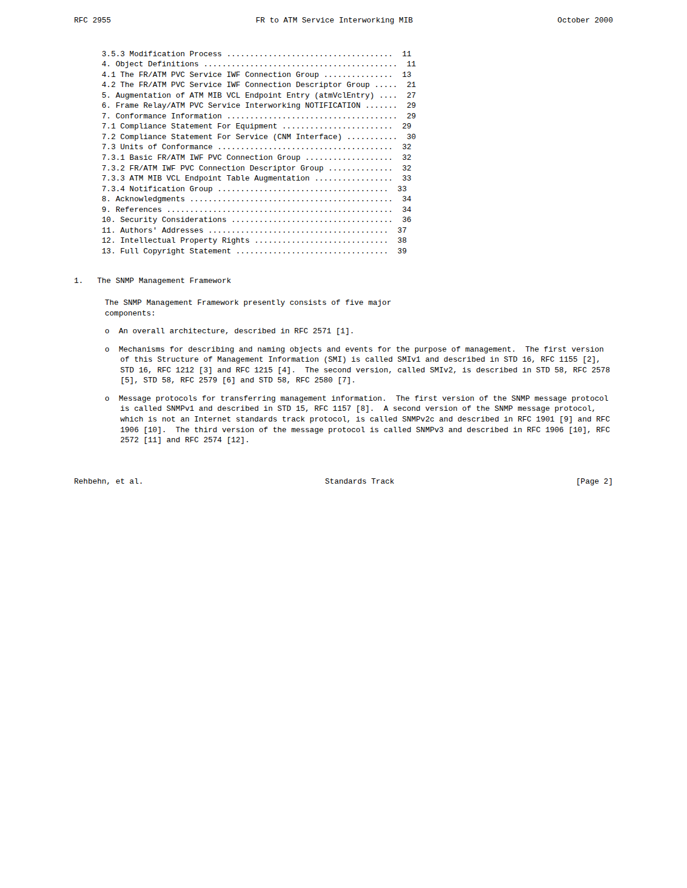RFC 2955 FR to ATM Service Interworking MIB October 2000
      3.5.3 Modification Process ....................................  11
      4. Object Definitions ..........................................  11
      4.1 The FR/ATM PVC Service IWF Connection Group ...............  13
      4.2 The FR/ATM PVC Service IWF Connection Descriptor Group .....  21
      5. Augmentation of ATM MIB VCL Endpoint Entry (atmVclEntry) ....  27
      6. Frame Relay/ATM PVC Service Interworking NOTIFICATION .......  29
      7. Conformance Information .....................................  29
      7.1 Compliance Statement For Equipment ........................  29
      7.2 Compliance Statement For Service (CNM Interface) ...........  30
      7.3 Units of Conformance ......................................  32
      7.3.1 Basic FR/ATM IWF PVC Connection Group ...................  32
      7.3.2 FR/ATM IWF PVC Connection Descriptor Group ..............  32
      7.3.3 ATM MIB VCL Endpoint Table Augmentation .................  33
      7.3.4 Notification Group .....................................  33
      8. Acknowledgments ............................................  34
      9. References .................................................  34
      10. Security Considerations ...................................  36
      11. Authors' Addresses .......................................  37
      12. Intellectual Property Rights .............................  38
      13. Full Copyright Statement .................................  39
1. The SNMP Management Framework
The SNMP Management Framework presently consists of five major
components:
o An overall architecture, described in RFC 2571 [1].
o Mechanisms for describing and naming objects and events for the purpose of management. The first version of this Structure of Management Information (SMI) is called SMIv1 and described in STD 16, RFC 1155 [2], STD 16, RFC 1212 [3] and RFC 1215 [4]. The second version, called SMIv2, is described in STD 58, RFC 2578 [5], STD 58, RFC 2579 [6] and STD 58, RFC 2580 [7].
o Message protocols for transferring management information. The first version of the SNMP message protocol is called SNMPv1 and described in STD 15, RFC 1157 [8]. A second version of the SNMP message protocol, which is not an Internet standards track protocol, is called SNMPv2c and described in RFC 1901 [9] and RFC 1906 [10]. The third version of the message protocol is called SNMPv3 and described in RFC 1906 [10], RFC 2572 [11] and RFC 2574 [12].
Rehbehn, et al. Standards Track [Page 2]